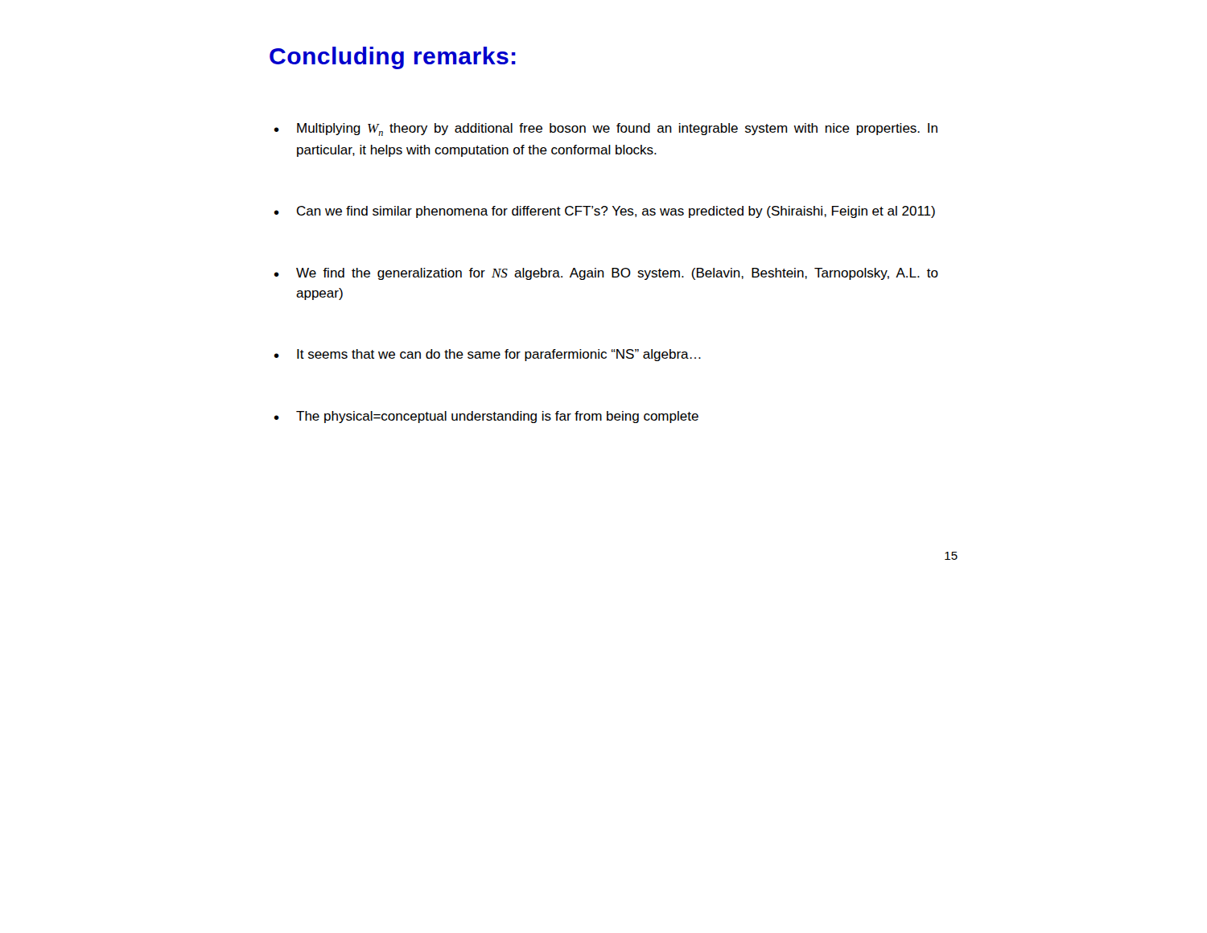Concluding remarks:
Multiplying Wn theory by additional free boson we found an integrable system with nice properties. In particular, it helps with computation of the conformal blocks.
Can we find similar phenomena for different CFT’s? Yes, as was predicted by (Shiraishi, Feigin et al 2011)
We find the generalization for NS algebra. Again BO system. (Belavin, Beshtein, Tarnopolsky, A.L. to appear)
It seems that we can do the same for parafermionic “NS” algebra…
The physical=conceptual understanding is far from being complete
15